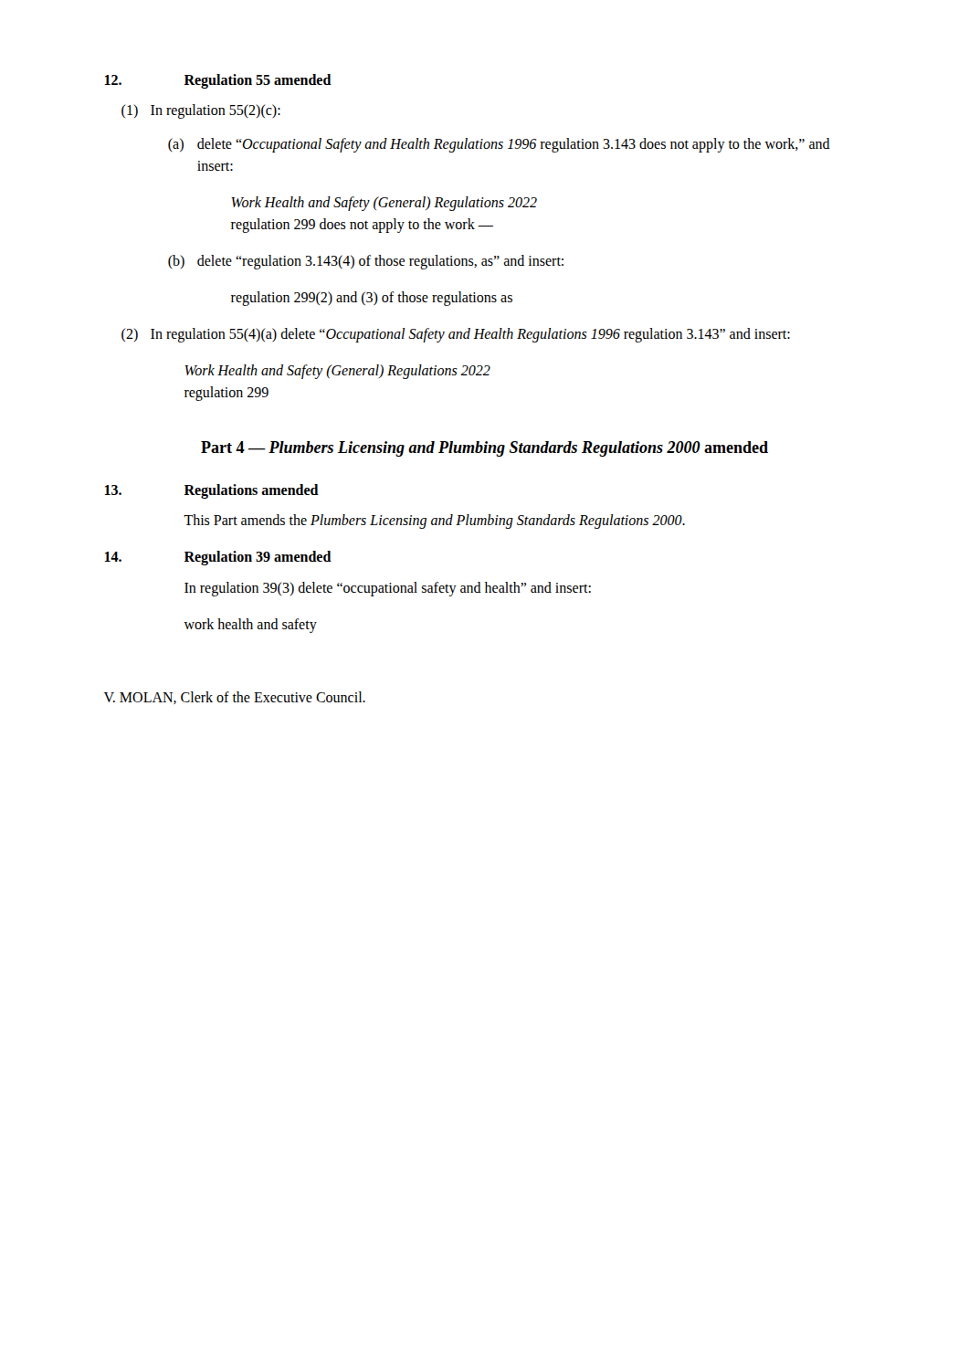12.
Regulation 55 amended
(1)
In regulation 55(2)(c):
(a)
delete “Occupational Safety and Health Regulations 1996 regulation 3.143 does not apply to the work,” and insert:
Work Health and Safety (General) Regulations 2022
regulation 299 does not apply to the work —
(b)
delete “regulation 3.143(4) of those regulations, as” and insert:
regulation 299(2) and (3) of those regulations as
(2)
In regulation 55(4)(a) delete “Occupational Safety and Health Regulations 1996 regulation 3.143” and insert:
Work Health and Safety (General) Regulations 2022
regulation 299
Part 4 — Plumbers Licensing and Plumbing Standards Regulations 2000 amended
13.
Regulations amended
This Part amends the Plumbers Licensing and Plumbing Standards Regulations 2000.
14.
Regulation 39 amended
In regulation 39(3) delete “occupational safety and health” and insert:
work health and safety
V. MOLAN, Clerk of the Executive Council.